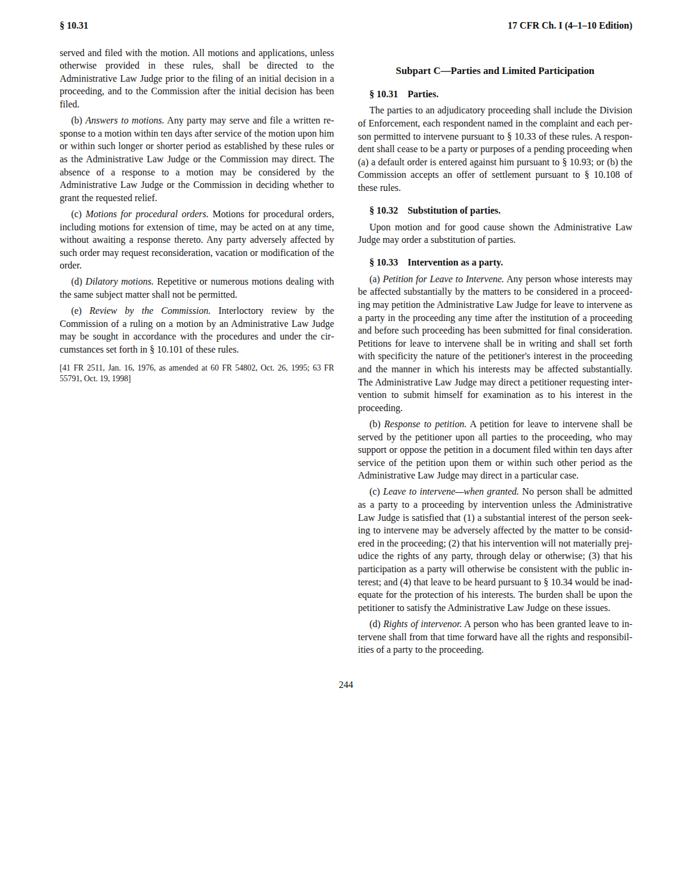§ 10.31 17 CFR Ch. I (4–1–10 Edition)
served and filed with the motion. All motions and applications, unless otherwise provided in these rules, shall be directed to the Administrative Law Judge prior to the filing of an initial decision in a proceeding, and to the Commission after the initial decision has been filed.
(b) Answers to motions. Any party may serve and file a written response to a motion within ten days after service of the motion upon him or within such longer or shorter period as established by these rules or as the Administrative Law Judge or the Commission may direct. The absence of a response to a motion may be considered by the Administrative Law Judge or the Commission in deciding whether to grant the requested relief.
(c) Motions for procedural orders. Motions for procedural orders, including motions for extension of time, may be acted on at any time, without awaiting a response thereto. Any party adversely affected by such order may request reconsideration, vacation or modification of the order.
(d) Dilatory motions. Repetitive or numerous motions dealing with the same subject matter shall not be permitted.
(e) Review by the Commission. Interloctory review by the Commission of a ruling on a motion by an Administrative Law Judge may be sought in accordance with the procedures and under the circumstances set forth in § 10.101 of these rules.
[41 FR 2511, Jan. 16, 1976, as amended at 60 FR 54802, Oct. 26, 1995; 63 FR 55791, Oct. 19, 1998]
Subpart C—Parties and Limited Participation
§ 10.31 Parties.
The parties to an adjudicatory proceeding shall include the Division of Enforcement, each respondent named in the complaint and each person permitted to intervene pursuant to § 10.33 of these rules. A respondent shall cease to be a party or purposes of a pending proceeding when (a) a default order is entered against him pursuant to § 10.93; or (b) the Commission accepts an offer of settlement pursuant to § 10.108 of these rules.
§ 10.32 Substitution of parties.
Upon motion and for good cause shown the Administrative Law Judge may order a substitution of parties.
§ 10.33 Intervention as a party.
(a) Petition for Leave to Intervene. Any person whose interests may be affected substantially by the matters to be considered in a proceeding may petition the Administrative Law Judge for leave to intervene as a party in the proceeding any time after the institution of a proceeding and before such proceeding has been submitted for final consideration. Petitions for leave to intervene shall be in writing and shall set forth with specificity the nature of the petitioner's interest in the proceeding and the manner in which his interests may be affected substantially. The Administrative Law Judge may direct a petitioner requesting intervention to submit himself for examination as to his interest in the proceeding.
(b) Response to petition. A petition for leave to intervene shall be served by the petitioner upon all parties to the proceeding, who may support or oppose the petition in a document filed within ten days after service of the petition upon them or within such other period as the Administrative Law Judge may direct in a particular case.
(c) Leave to intervene—when granted. No person shall be admitted as a party to a proceeding by intervention unless the Administrative Law Judge is satisfied that (1) a substantial interest of the person seeking to intervene may be adversely affected by the matter to be considered in the proceeding; (2) that his intervention will not materially prejudice the rights of any party, through delay or otherwise; (3) that his participation as a party will otherwise be consistent with the public interest; and (4) that leave to be heard pursuant to § 10.34 would be inadequate for the protection of his interests. The burden shall be upon the petitioner to satisfy the Administrative Law Judge on these issues.
(d) Rights of intervenor. A person who has been granted leave to intervene shall from that time forward have all the rights and responsibilities of a party to the proceeding.
244